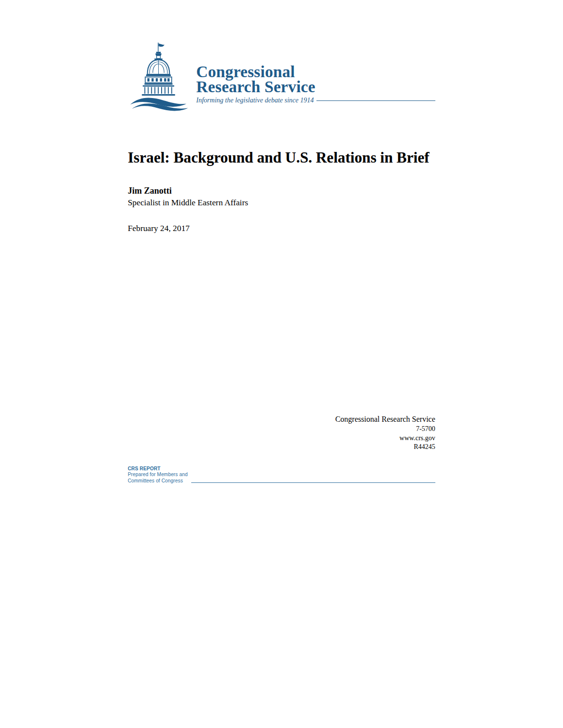Congressional
Research Service
Informing the legislative debate since 1914
Israel: Background and U.S. Relations in Brief
Jim Zanotti
Specialist in Middle Eastern Affairs
February 24, 2017
Congressional Research Service
7-5700
www.crs.gov
R44245
CRS REPORT
Prepared for Members and
Committees of Congress